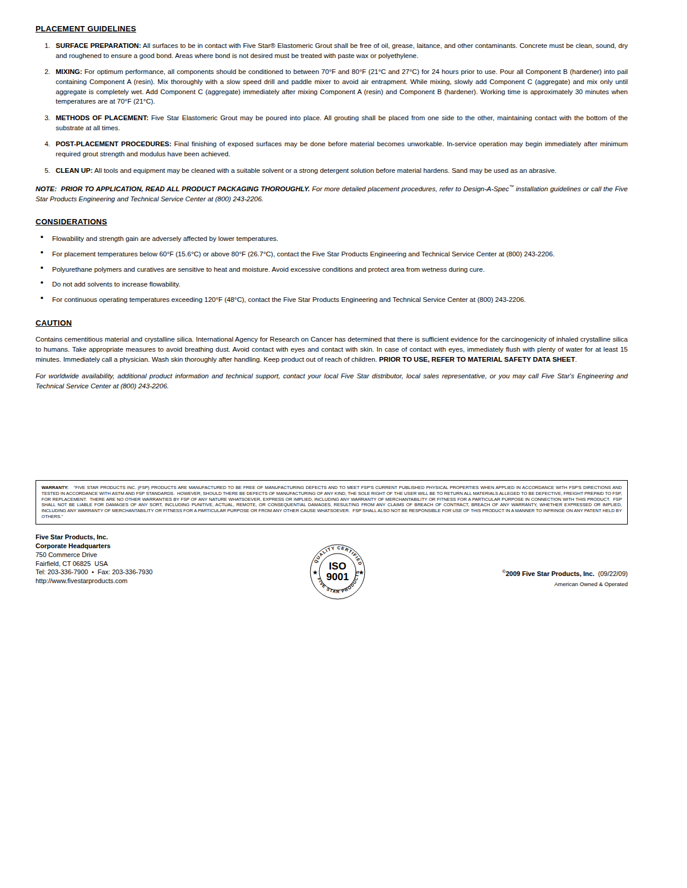PLACEMENT GUIDELINES
SURFACE PREPARATION: All surfaces to be in contact with Five Star® Elastomeric Grout shall be free of oil, grease, laitance, and other contaminants. Concrete must be clean, sound, dry and roughened to ensure a good bond. Areas where bond is not desired must be treated with paste wax or polyethylene.
MIXING: For optimum performance, all components should be conditioned to between 70°F and 80°F (21°C and 27°C) for 24 hours prior to use. Pour all Component B (hardener) into pail containing Component A (resin). Mix thoroughly with a slow speed drill and paddle mixer to avoid air entrapment. While mixing, slowly add Component C (aggregate) and mix only until aggregate is completely wet. Add Component C (aggregate) immediately after mixing Component A (resin) and Component B (hardener). Working time is approximately 30 minutes when temperatures are at 70°F (21°C).
METHODS OF PLACEMENT: Five Star Elastomeric Grout may be poured into place. All grouting shall be placed from one side to the other, maintaining contact with the bottom of the substrate at all times.
POST-PLACEMENT PROCEDURES: Final finishing of exposed surfaces may be done before material becomes unworkable. In-service operation may begin immediately after minimum required grout strength and modulus have been achieved.
CLEAN UP: All tools and equipment may be cleaned with a suitable solvent or a strong detergent solution before material hardens. Sand may be used as an abrasive.
NOTE: PRIOR TO APPLICATION, READ ALL PRODUCT PACKAGING THOROUGHLY. For more detailed placement procedures, refer to Design-A-Spec™ installation guidelines or call the Five Star Products Engineering and Technical Service Center at (800) 243-2206.
CONSIDERATIONS
Flowability and strength gain are adversely affected by lower temperatures.
For placement temperatures below 60°F (15.6°C) or above 80°F (26.7°C), contact the Five Star Products Engineering and Technical Service Center at (800) 243-2206.
Polyurethane polymers and curatives are sensitive to heat and moisture. Avoid excessive conditions and protect area from wetness during cure.
Do not add solvents to increase flowability.
For continuous operating temperatures exceeding 120°F (48°C), contact the Five Star Products Engineering and Technical Service Center at (800) 243-2206.
CAUTION
Contains cementitious material and crystalline silica. International Agency for Research on Cancer has determined that there is sufficient evidence for the carcinogenicity of inhaled crystalline silica to humans. Take appropriate measures to avoid breathing dust. Avoid contact with eyes and contact with skin. In case of contact with eyes, immediately flush with plenty of water for at least 15 minutes. Immediately call a physician. Wash skin thoroughly after handling. Keep product out of reach of children. PRIOR TO USE, REFER TO MATERIAL SAFETY DATA SHEET.
For worldwide availability, additional product information and technical support, contact your local Five Star distributor, local sales representative, or you may call Five Star's Engineering and Technical Service Center at (800) 243-2206.
WARRANTY: "FIVE STAR PRODUCTS INC. (FSP) PRODUCTS ARE MANUFACTURED TO BE FREE OF MANUFACTURING DEFECTS AND TO MEET FSP'S CURRENT PUBLISHED PHYSICAL PROPERTIES WHEN APPLIED IN ACCORDANCE WITH FSP'S DIRECTIONS AND TESTED IN ACCORDANCE WITH ASTM AND FSP STANDARDS. HOWEVER, SHOULD THERE BE DEFECTS OF MANUFACTURING OF ANY KIND, THE SOLE RIGHT OF THE USER WILL BE TO RETURN ALL MATERIALS ALLEGED TO BE DEFECTIVE, FREIGHT PREPAID TO FSP, FOR REPLACEMENT. THERE ARE NO OTHER WARRANTIES BY FSP OF ANY NATURE WHATSOEVER, EXPRESS OR IMPLIED, INCLUDING ANY WARRANTY OF MERCHANTABILITY OR FITNESS FOR A PARTICULAR PURPOSE IN CONNECTION WITH THIS PRODUCT. FSP SHALL NOT BE LIABLE FOR DAMAGES OF ANY SORT, INCLUDING PUNITIVE, ACTUAL, REMOTE, OR CONSEQUENTIAL DAMAGES, RESULTING FROM ANY CLAIMS OF BREACH OF CONTRACT, BREACH OF ANY WARRANTY, WHETHER EXPRESSED OR IMPLIED, INCLUDING ANY WARRANTY OF MERCHANTABILITY OR FITNESS FOR A PARTICULAR PURPOSE OR FROM ANY OTHER CAUSE WHATSOEVER. FSP SHALL ALSO NOT BE RESPONSIBLE FOR USE OF THIS PRODUCT IN A MANNER TO INFRINGE ON ANY PATENT HELD BY OTHERS."
Five Star Products, Inc.
Corporate Headquarters
750 Commerce Drive
Fairfield, CT 06825 USA
Tel: 203-336-7900 • Fax: 203-336-7930
http://www.fivestarproducts.com
QUALITY CERTIFIED FIVE STAR PRODUCTS ★ ★
ISO
9001
©2009 Five Star Products, Inc. (09/22/09)
American Owned & Operated